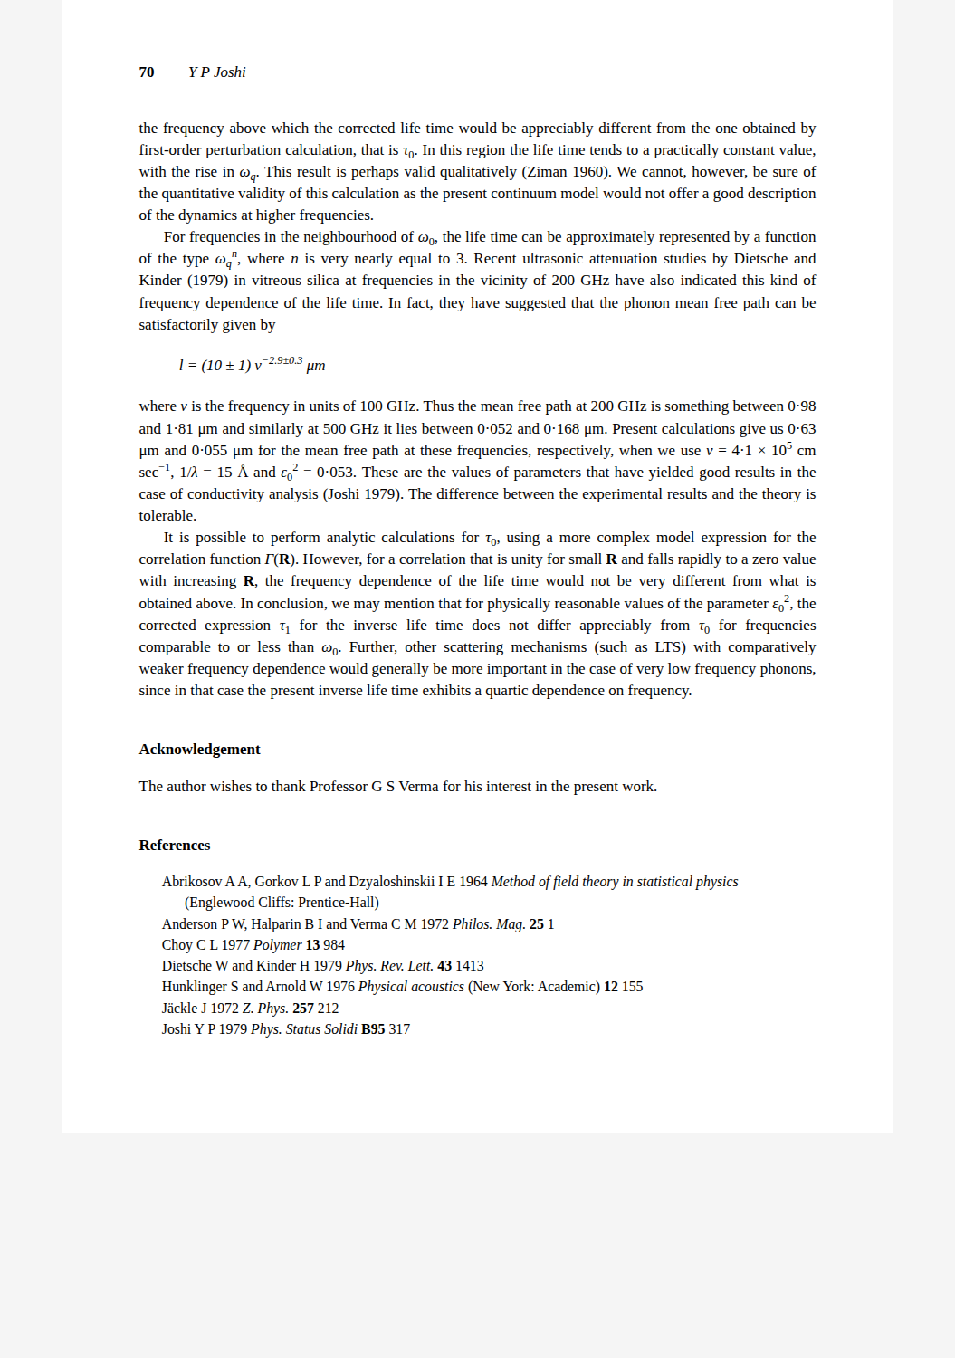70 Y P Joshi
the frequency above which the corrected life time would be appreciably different from the one obtained by first-order perturbation calculation, that is τ0. In this region the life time tends to a practically constant value, with the rise in ωq. This result is perhaps valid qualitatively (Ziman 1960). We cannot, however, be sure of the quantitative validity of this calculation as the present continuum model would not offer a good description of the dynamics at higher frequencies.
For frequencies in the neighbourhood of ω0, the life time can be approximately represented by a function of the type ωqn, where n is very nearly equal to 3. Recent ultrasonic attenuation studies by Dietsche and Kinder (1979) in vitreous silica at frequencies in the vicinity of 200 GHz have also indicated this kind of frequency dependence of the life time. In fact, they have suggested that the phonon mean free path can be satisfactorily given by
l = (10 ± 1) ν−2.9±0.3 μm
where ν is the frequency in units of 100 GHz. Thus the mean free path at 200 GHz is something between 0·98 and 1·81 μm and similarly at 500 GHz it lies between 0·052 and 0·168 μm. Present calculations give us 0·63 μm and 0·055 μm for the mean free path at these frequencies, respectively, when we use v = 4·1 × 105 cm sec−1, 1/λ = 15 Å and ε02 = 0·053. These are the values of parameters that have yielded good results in the case of conductivity analysis (Joshi 1979). The difference between the experimental results and the theory is tolerable.
It is possible to perform analytic calculations for τ0, using a more complex model expression for the correlation function Γ(R). However, for a correlation that is unity for small R and falls rapidly to a zero value with increasing R, the frequency dependence of the life time would not be very different from what is obtained above. In conclusion, we may mention that for physically reasonable values of the parameter ε02, the corrected expression τ1 for the inverse life time does not differ appreciably from τ0 for frequencies comparable to or less than ω0. Further, other scattering mechanisms (such as LTS) with comparatively weaker frequency dependence would generally be more important in the case of very low frequency phonons, since in that case the present inverse life time exhibits a quartic dependence on frequency.
Acknowledgement
The author wishes to thank Professor G S Verma for his interest in the present work.
References
Abrikosov A A, Gorkov L P and Dzyaloshinskii I E 1964 Method of field theory in statistical physics
(Englewood Cliffs: Prentice-Hall)
Anderson P W, Halparin B I and Verma C M 1972 Philos. Mag. 25 1
Choy C L 1977 Polymer 13 984
Dietsche W and Kinder H 1979 Phys. Rev. Lett. 43 1413
Hunklinger S and Arnold W 1976 Physical acoustics (New York: Academic) 12 155
Jäckle J 1972 Z. Phys. 257 212
Joshi Y P 1979 Phys. Status Solidi B95 317